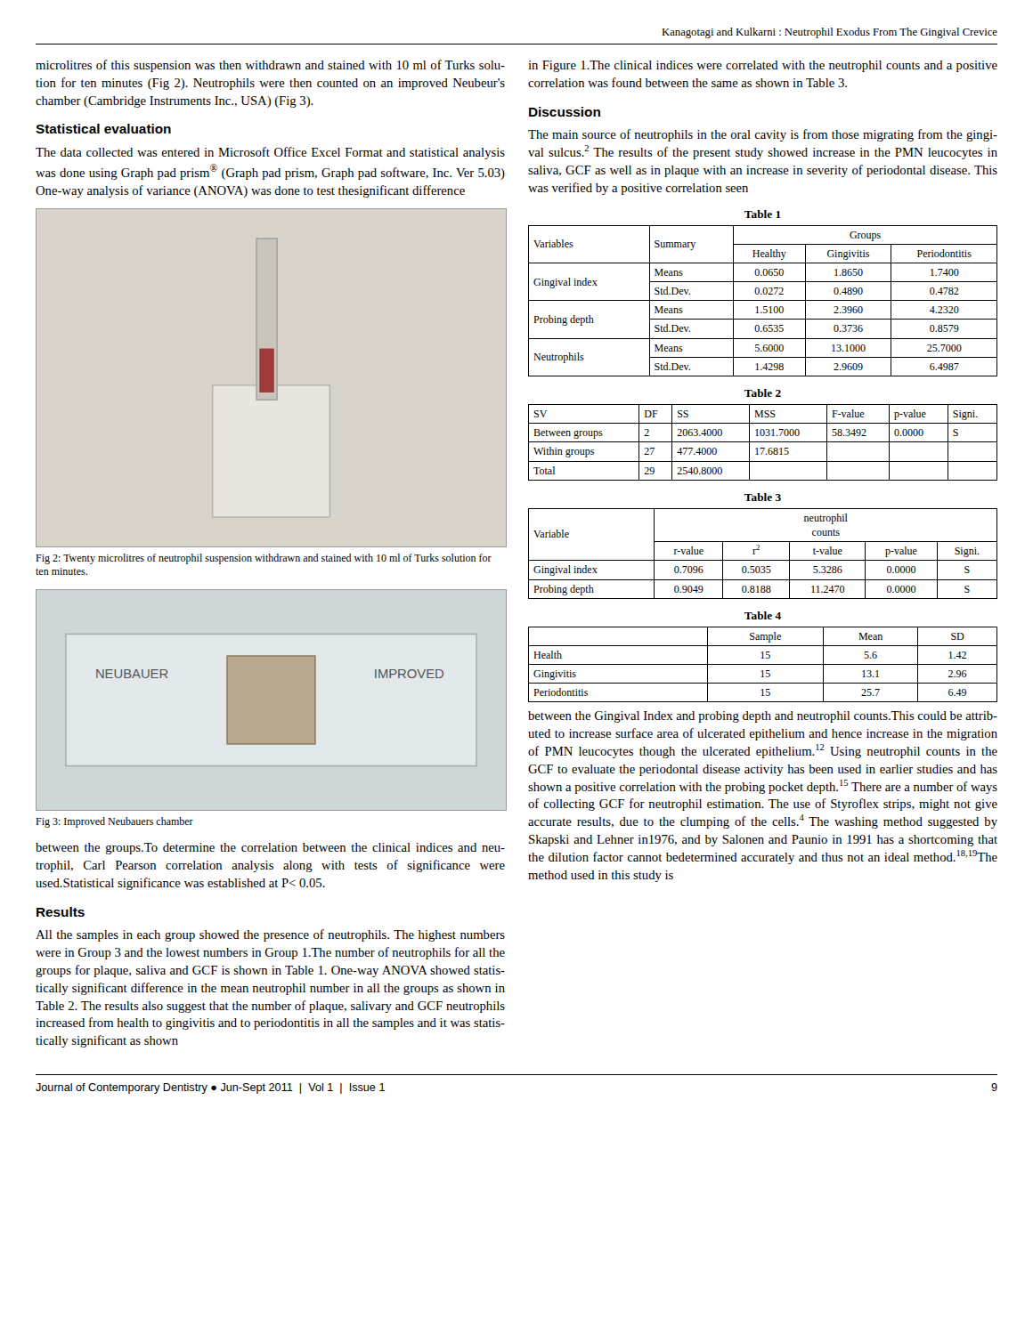Kanagotagi and Kulkarni : Neutrophil Exodus From The Gingival Crevice
microlitres of this suspension was then withdrawn and stained with 10 ml of Turks solution for ten minutes (Fig 2). Neutrophils were then counted on an improved Neubeur's chamber (Cambridge Instruments Inc., USA) (Fig 3).
Statistical evaluation
The data collected was entered in Microsoft Office Excel Format and statistical analysis was done using Graph pad prism® (Graph pad prism, Graph pad software, Inc. Ver 5.03) One-way analysis of variance (ANOVA) was done to test thesignificant difference
Fig 2: Twenty microlitres of neutrophil suspension withdrawn and stained with 10 ml of Turks solution for ten minutes.
Fig 3: Improved Neubauers chamber
between the groups.To determine the correlation between the clinical indices and neutrophil, Carl Pearson correlation analysis along with tests of significance were used.Statistical significance was established at P< 0.05.
Results
All the samples in each group showed the presence of neutrophils. The highest numbers were in Group 3 and the lowest numbers in Group 1.The number of neutrophils for all the groups for plaque, saliva and GCF is shown in Table 1. One-way ANOVA showed statistically significant difference in the mean neutrophil number in all the groups as shown in Table 2. The results also suggest that the number of plaque, salivary and GCF neutrophils increased from health to gingivitis and to periodontitis in all the samples and it was statistically significant as shown
in Figure 1.The clinical indices were correlated with the neutrophil counts and a positive correlation was found between the same as shown in Table 3.
Discussion
The main source of neutrophils in the oral cavity is from those migrating from the gingival sulcus.2 The results of the present study showed increase in the PMN leucocytes in saliva, GCF as well as in plaque with an increase in severity of periodontal disease. This was verified by a positive correlation seen
Table 1
| Variables | Summary | Groups |
| --- | --- | --- |
| Healthy | Gingivitis | Periodontitis |
| Gingival index | Means | 0.0650 | 1.8650 | 1.7400 |
| Std.Dev. | 0.0272 | 0.4890 | 0.4782 |
| Probing depth | Means | 1.5100 | 2.3960 | 4.2320 |
| Std.Dev. | 0.6535 | 0.3736 | 0.8579 |
| Neutrophils | Means | 5.6000 | 13.1000 | 25.7000 |
| Std.Dev. | 1.4298 | 2.9609 | 6.4987 |
Table 2
| SV | DF | SS | MSS | F-value | p-value | Signi. |
| --- | --- | --- | --- | --- | --- | --- |
| Between groups | 2 | 2063.4000 | 1031.7000 | 58.3492 | 0.0000 | S |
| Within groups | 27 | 477.4000 | 17.6815 | | | |
| Total | 29 | 2540.8000 | | | | |
Table 3
| Variable | neutrophil counts |
| --- | --- |
| r-value | r 2 | t-value | p-value | Signi. |
| Gingival index | 0.7096 | 0.5035 | 5.3286 | 0.0000 | S |
| Probing depth | 0.9049 | 0.8188 | 11.2470 | 0.0000 | S |
Table 4
| | Sample | Mean | SD |
| --- | --- | --- | --- |
| Health | 15 | 5.6 | 1.42 |
| Gingivitis | 15 | 13.1 | 2.96 |
| Periodontitis | 15 | 25.7 | 6.49 |
between the Gingival Index and probing depth and neutrophil counts.This could be attributed to increase surface area of ulcerated epithelium and hence increase in the migration of PMN leucocytes though the ulcerated epithelium.12 Using neutrophil counts in the GCF to evaluate the periodontal disease activity has been used in earlier studies and has shown a positive correlation with the probing pocket depth.15 There are a number of ways of collecting GCF for neutrophil estimation. The use of Styroflex strips, might not give accurate results, due to the clumping of the cells.4 The washing method suggested by Skapski and Lehner in1976, and by Salonen and Paunio in 1991 has a shortcoming that the dilution factor cannot bedetermined accurately and thus not an ideal method.18,19The method used in this study is
Journal of Contemporary Dentistry ● Jun-Sept 2011 | Vol 1 | Issue 1
9